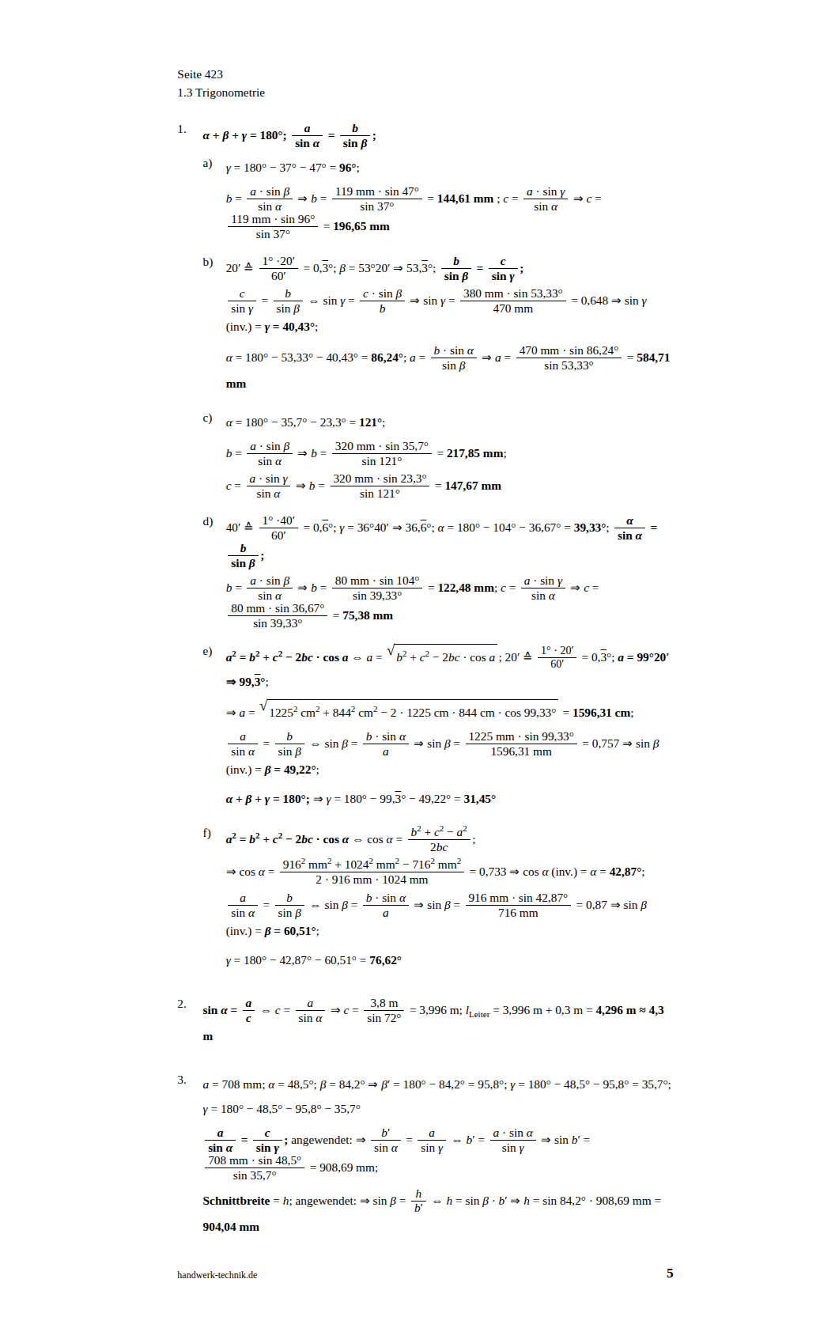Seite 423
1.3 Trigonometrie
α + β + γ = 180°; asin α = bsin β;
γ = 180° − 37° − 47° = 96°;
b = a · sin β sin α ⇒ b = 119 mm · sin 47°sin 37° = 144,61 mm ; c = a · sin γ sin α ⇒ c = 119 mm · sin 96°sin 37° = 196,65 mm
20′ ≙ 1° ·20′60′ = 0,3°; β = 53°20′ ⇒ 53,3°; bsin β = csin γ;
csin γ = bsin β ⇔ sin γ = c · sin β b ⇒ sin γ = 380 mm · sin 53,33°470 mm = 0,648 ⇒ sin γ (inv.) = γ = 40,43°;
α = 180° − 53,33° − 40,43° = 86,24°; a = b · sin α sin β ⇒ a = 470 mm · sin 86,24°sin 53,33° = 584,71 mm
α = 180° − 35,7° − 23,3° = 121°;
b = a · sin β sin α ⇒ b = 320 mm · sin 35,7°sin 121° = 217,85 mm;
c = a · sin γ sin α ⇒ b = 320 mm · sin 23,3°sin 121° = 147,67 mm
40′ ≙ 1° ·40′60′ = 0,6°; γ = 36°40′ ⇒ 36,6°; α = 180° − 104° − 36,67° = 39,33°; αsin α = bsin β;
b = a · sin β sin α ⇒ b = 80 mm · sin 104°sin 39,33° = 122,48 mm; c = a · sin γ sin α ⇒ c = 80 mm · sin 36,67°sin 39,33° = 75,38 mm
a 2 = b 2 + c 2 − 2 bc · cos a ⇔ a = b2 + c2 − 2bc · cos a; 20′ ≙ 1° · 20′60′ = 0,3°; a = 99°20′ ⇒ 99,3°;
⇒ a = 12252 cm2 + 8442 cm2 − 2 · 1225 cm · 844 cm · cos 99,33° = 1596,31 cm;
asin α = bsin β ⇔ sin β = b · sin α a ⇒ sin β = 1225 mm · sin 99,33°1596,31 mm = 0,757 ⇒ sin β (inv.) = β = 49,22°;
α + β + γ = 180°; ⇒ γ = 180° − 99,3° − 49,22° = 31,45°
a 2 = b 2 + c 2 − 2 bc · cos α ⇔ cos α = b2 + c2 − a22bc;
⇒ cos α = 9162 mm2 + 10242 mm2 − 7162 mm22 · 916 mm · 1024 mm = 0,733 ⇒ cos α (inv.) = α = 42,87°;
asin α = bsin β ⇔ sin β = b · sin α a ⇒ sin β = 916 mm · sin 42,87°716 mm = 0,87 ⇒ sin β (inv.) = β = 60,51°;
γ = 180° − 42,87° − 60,51° = 76,62°
sin α = ac ⇔ c = asin α ⇒ c = 3,8 m sin 72° = 3,996 m; lLeiter = 3,996 m + 0,3 m = 4,296 m ≈ 4,3 m
a = 708 mm; α = 48,5°; β = 84,2° ⇒ β′ = 180° − 84,2° = 95,8°; γ = 180° − 48,5° − 95,8° = 35,7°; γ = 180° − 48,5° − 95,8° − 35,7°
asin α = csin γ; angewendet: ⇒ b′sin α = asin γ ⇔ b′ = a · sin α sin γ ⇒ sin b′ = 708 mm · sin 48,5°sin 35,7° = 908,69 mm;
Schnittbreite = h; angewendet: ⇒ sin β = hb′ ⇔ h = sin β · b′ ⇒ h = sin 84,2° · 908,69 mm = 904,04 mm
handwerk-technik.de 5